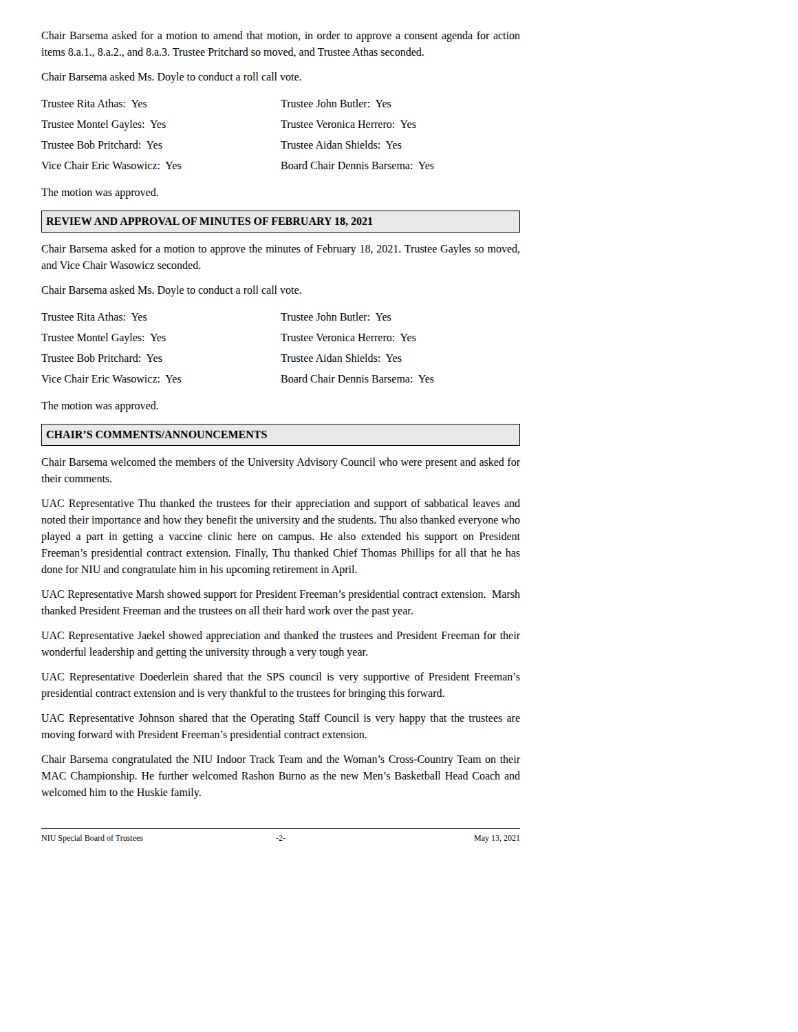Chair Barsema asked for a motion to amend that motion, in order to approve a consent agenda for action items 8.a.1., 8.a.2., and 8.a.3. Trustee Pritchard so moved, and Trustee Athas seconded.
Chair Barsema asked Ms. Doyle to conduct a roll call vote.
| Trustee Rita Athas: Yes | Trustee John Butler: Yes |
| Trustee Montel Gayles: Yes | Trustee Veronica Herrero: Yes |
| Trustee Bob Pritchard: Yes | Trustee Aidan Shields: Yes |
| Vice Chair Eric Wasowicz: Yes | Board Chair Dennis Barsema: Yes |
The motion was approved.
REVIEW AND APPROVAL OF MINUTES OF FEBRUARY 18, 2021
Chair Barsema asked for a motion to approve the minutes of February 18, 2021. Trustee Gayles so moved, and Vice Chair Wasowicz seconded.
Chair Barsema asked Ms. Doyle to conduct a roll call vote.
| Trustee Rita Athas: Yes | Trustee John Butler: Yes |
| Trustee Montel Gayles: Yes | Trustee Veronica Herrero: Yes |
| Trustee Bob Pritchard: Yes | Trustee Aidan Shields: Yes |
| Vice Chair Eric Wasowicz: Yes | Board Chair Dennis Barsema: Yes |
The motion was approved.
CHAIR’S COMMENTS/ANNOUNCEMENTS
Chair Barsema welcomed the members of the University Advisory Council who were present and asked for their comments.
UAC Representative Thu thanked the trustees for their appreciation and support of sabbatical leaves and noted their importance and how they benefit the university and the students. Thu also thanked everyone who played a part in getting a vaccine clinic here on campus. He also extended his support on President Freeman’s presidential contract extension. Finally, Thu thanked Chief Thomas Phillips for all that he has done for NIU and congratulate him in his upcoming retirement in April.
UAC Representative Marsh showed support for President Freeman’s presidential contract extension. Marsh thanked President Freeman and the trustees on all their hard work over the past year.
UAC Representative Jaekel showed appreciation and thanked the trustees and President Freeman for their wonderful leadership and getting the university through a very tough year.
UAC Representative Doederlein shared that the SPS council is very supportive of President Freeman’s presidential contract extension and is very thankful to the trustees for bringing this forward.
UAC Representative Johnson shared that the Operating Staff Council is very happy that the trustees are moving forward with President Freeman’s presidential contract extension.
Chair Barsema congratulated the NIU Indoor Track Team and the Woman’s Cross-Country Team on their MAC Championship. He further welcomed Rashon Burno as the new Men’s Basketball Head Coach and welcomed him to the Huskie family.
NIU Special Board of Trustees -2- May 13, 2021